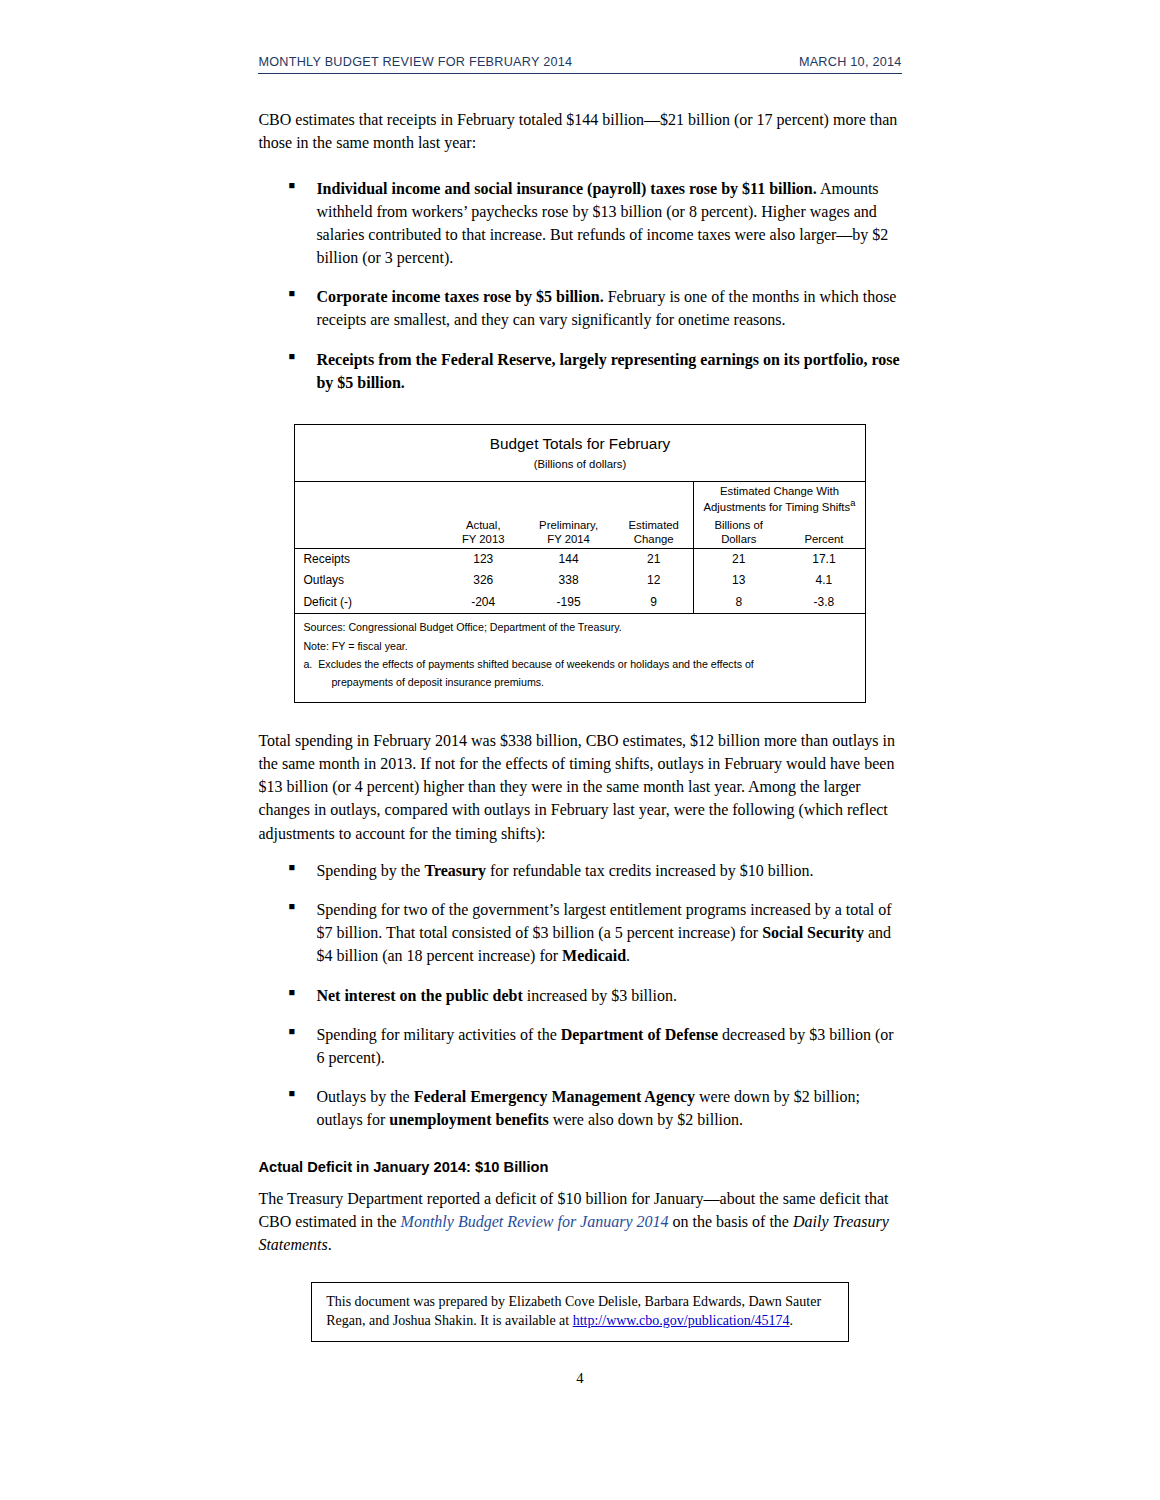Monthly Budget Review for February 2014
March 10, 2014
CBO estimates that receipts in February totaled $144 billion—$21 billion (or 17 percent) more than those in the same month last year:
Individual income and social insurance (payroll) taxes rose by $11 billion. Amounts withheld from workers’ paychecks rose by $13 billion (or 8 percent). Higher wages and salaries contributed to that increase. But refunds of income taxes were also larger—by $2 billion (or 3 percent).
Corporate income taxes rose by $5 billion. February is one of the months in which those receipts are smallest, and they can vary significantly for onetime reasons.
Receipts from the Federal Reserve, largely representing earnings on its portfolio, rose by $5 billion.
Budget Totals for February
(Billions of dollars)
| | | | | Estimated Change With Adjustments for Timing Shifts a |
| | Actual, FY 2013 | Preliminary, FY 2014 | Estimated Change | Billions of Dollars | Percent |
| Receipts | 123 | 144 | 21 | 21 | 17.1 |
| Outlays | 326 | 338 | 12 | 13 | 4.1 |
| Deficit (-) | -204 | -195 | 9 | 8 | -3.8 |
Sources: Congressional Budget Office; Department of the Treasury.
Note: FY = fiscal year.
a. Excludes the effects of payments shifted because of weekends or holidays and the effects of
prepayments of deposit insurance premiums.
Total spending in February 2014 was $338 billion, CBO estimates, $12 billion more than outlays in the same month in 2013. If not for the effects of timing shifts, outlays in February would have been $13 billion (or 4 percent) higher than they were in the same month last year. Among the larger changes in outlays, compared with outlays in February last year, were the following (which reflect adjustments to account for the timing shifts):
Spending by the Treasury for refundable tax credits increased by $10 billion.
Spending for two of the government’s largest entitlement programs increased by a total of $7 billion. That total consisted of $3 billion (a 5 percent increase) for Social Security and $4 billion (an 18 percent increase) for Medicaid.
Net interest on the public debt increased by $3 billion.
Spending for military activities of the Department of Defense decreased by $3 billion (or 6 percent).
Outlays by the Federal Emergency Management Agency were down by $2 billion; outlays for unemployment benefits were also down by $2 billion.
Actual Deficit in January 2014: $10 Billion
The Treasury Department reported a deficit of $10 billion for January—about the same deficit that CBO estimated in the Monthly Budget Review for January 2014 on the basis of the Daily Treasury Statements.
This document was prepared by Elizabeth Cove Delisle, Barbara Edwards, Dawn Sauter Regan, and Joshua Shakin. It is available at http://www.cbo.gov/publication/45174.
4